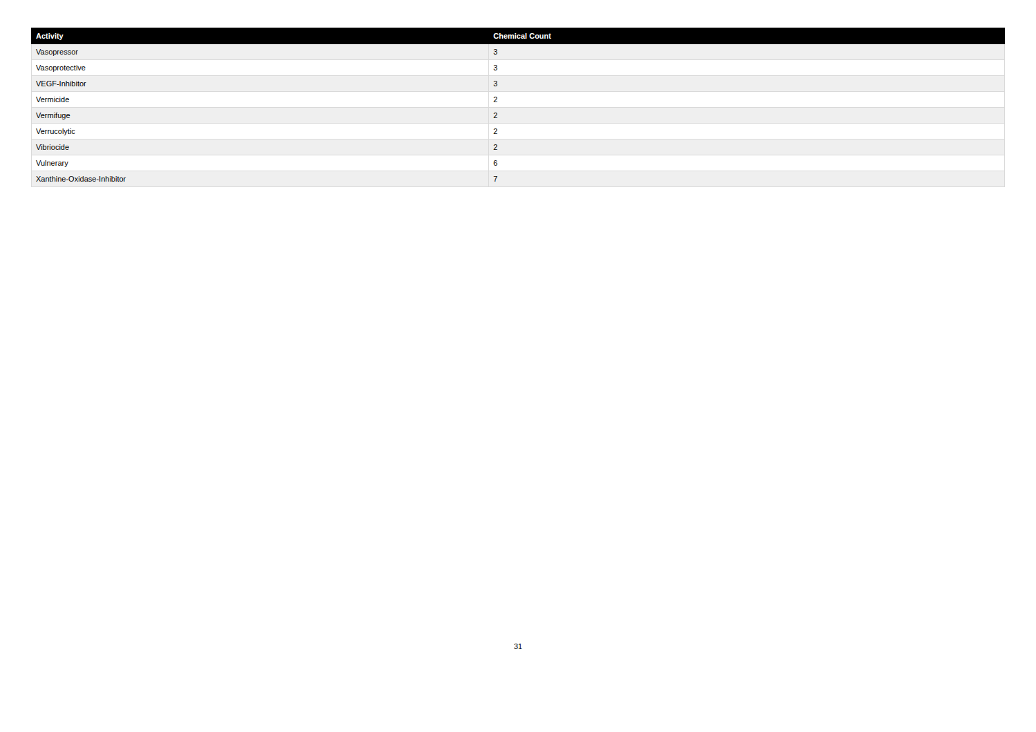| Activity | Chemical Count |
| --- | --- |
| Vasopressor | 3 |
| Vasoprotective | 3 |
| VEGF-Inhibitor | 3 |
| Vermicide | 2 |
| Vermifuge | 2 |
| Verrucolytic | 2 |
| Vibriocide | 2 |
| Vulnerary | 6 |
| Xanthine-Oxidase-Inhibitor | 7 |
31